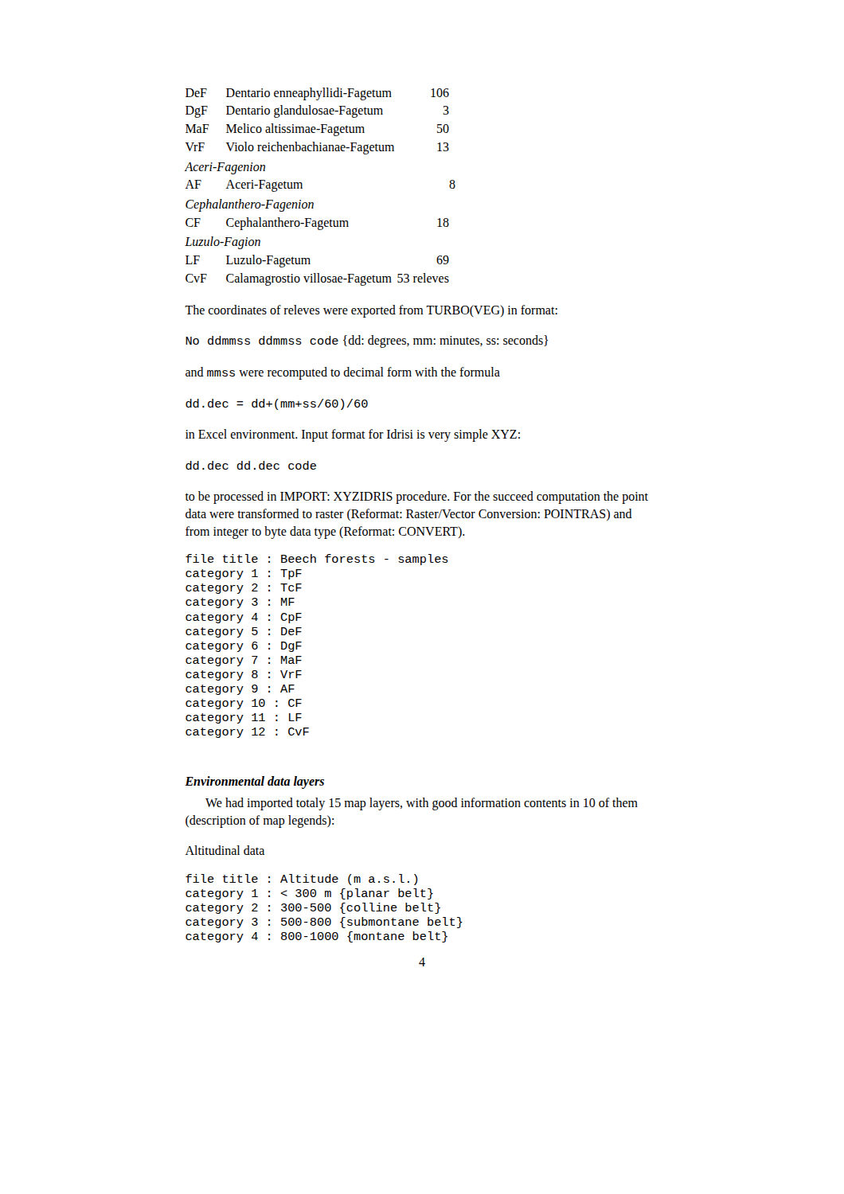| DeF | Dentario enneaphyllidi-Fagetum | 106 | |
| DgF | Dentario glandulosae-Fagetum | 3 | |
| MaF | Melico altissimae-Fagetum | 50 | |
| VrF | Violo reichenbachianae-Fagetum | 13 | |
| Aceri-Fagenion |
| AF | Aceri-Fagetum | | 8 |
| Cephalanthero-Fagenion |
| CF | Cephalanthero-Fagetum | 18 | |
| Luzulo-Fagion |
| LF | Luzulo-Fagetum | 69 | |
| CvF | Calamagrostio villosae-Fagetum | 53 releves | |
The coordinates of releves were exported from TURBO(VEG) in format:
No ddmmss ddmmss code {dd: degrees, mm: minutes, ss: seconds}
and mmss were recomputed to decimal form with the formula
dd.dec = dd+(mm+ss/60)/60
in Excel environment. Input format for Idrisi is very simple XYZ:
dd.dec dd.dec code
to be processed in IMPORT: XYZIDRIS procedure. For the succeed computation the point data were transformed to raster (Reformat: Raster/Vector Conversion: POINTRAS) and from integer to byte data type (Reformat: CONVERT).
file title : Beech forests - samples
category 1 : TpF
category 2 : TcF
category 3 : MF
category 4 : CpF
category 5 : DeF
category 6 : DgF
category 7 : MaF
category 8 : VrF
category 9 : AF
category 10 : CF
category 11 : LF
category 12 : CvF
Environmental data layers
We had imported totaly 15 map layers, with good information contents in 10 of them (description of map legends):
Altitudinal data
file title : Altitude (m a.s.l.)
category 1 : < 300 m {planar belt}
category 2 : 300-500 {colline belt}
category 3 : 500-800 {submontane belt}
category 4 : 800-1000 {montane belt}
4